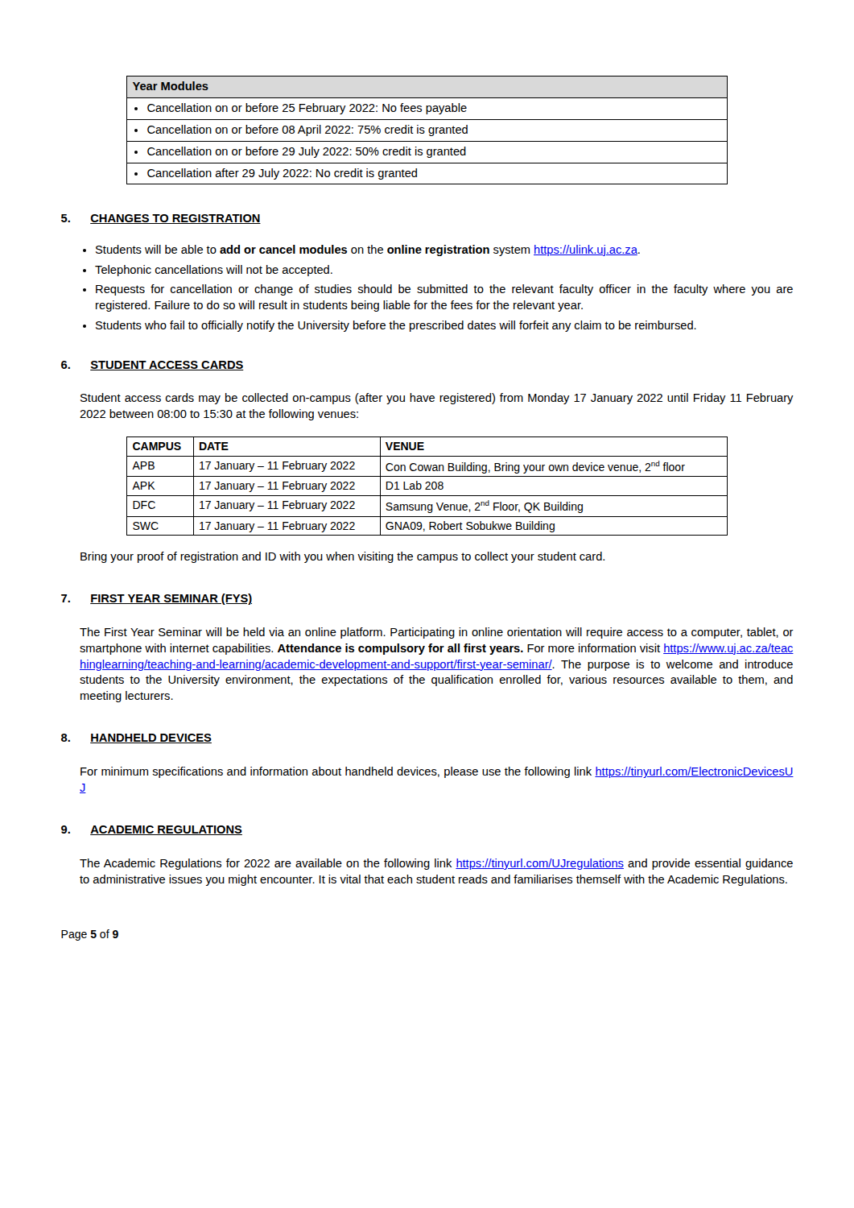| Year Modules |
| --- |
| Cancellation on or before 25 February 2022: No fees payable |
| Cancellation on or before 08 April 2022: 75% credit is granted |
| Cancellation on or before 29 July 2022: 50% credit is granted |
| Cancellation after 29 July 2022: No credit is granted |
5.
CHANGES TO REGISTRATION
Students will be able to add or cancel modules on the online registration system https://ulink.uj.ac.za.
Telephonic cancellations will not be accepted.
Requests for cancellation or change of studies should be submitted to the relevant faculty officer in the faculty where you are registered. Failure to do so will result in students being liable for the fees for the relevant year.
Students who fail to officially notify the University before the prescribed dates will forfeit any claim to be reimbursed.
6.
STUDENT ACCESS CARDS
Student access cards may be collected on-campus (after you have registered) from Monday 17 January 2022 until Friday 11 February 2022 between 08:00 to 15:30 at the following venues:
| CAMPUS | DATE | VENUE |
| --- | --- | --- |
| APB | 17 January – 11 February 2022 | Con Cowan Building, Bring your own device venue, 2 nd floor |
| APK | 17 January – 11 February 2022 | D1 Lab 208 |
| DFC | 17 January – 11 February 2022 | Samsung Venue, 2 nd Floor, QK Building |
| SWC | 17 January – 11 February 2022 | GNA09, Robert Sobukwe Building |
Bring your proof of registration and ID with you when visiting the campus to collect your student card.
7.
FIRST YEAR SEMINAR (FYS)
The First Year Seminar will be held via an online platform. Participating in online orientation will require access to a computer, tablet, or smartphone with internet capabilities. Attendance is compulsory for all first years. For more information visit https://www.uj.ac.za/teachinglearning/teaching-and-learning/academic-development-and-support/first-year-seminar/. The purpose is to welcome and introduce students to the University environment, the expectations of the qualification enrolled for, various resources available to them, and meeting lecturers.
8.
HANDHELD DEVICES
For minimum specifications and information about handheld devices, please use the following link https://tinyurl.com/ElectronicDevicesUJ
9.
ACADEMIC REGULATIONS
The Academic Regulations for 2022 are available on the following link https://tinyurl.com/UJregulations and provide essential guidance to administrative issues you might encounter. It is vital that each student reads and familiarises themself with the Academic Regulations.
Page 5 of 9